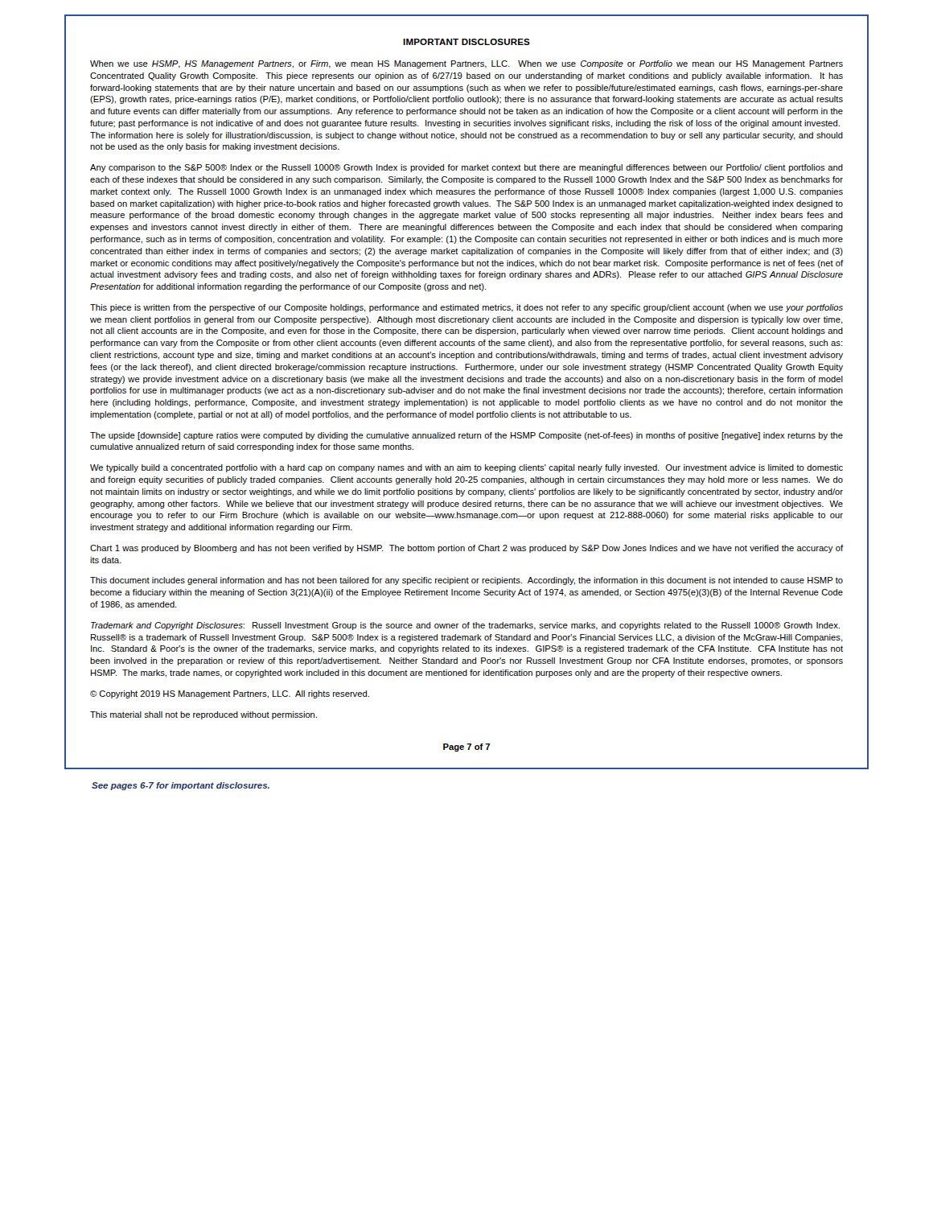IMPORTANT DISCLOSURES
When we use HSMP, HS Management Partners, or Firm, we mean HS Management Partners, LLC. When we use Composite or Portfolio we mean our HS Management Partners Concentrated Quality Growth Composite. This piece represents our opinion as of 6/27/19 based on our understanding of market conditions and publicly available information. It has forward-looking statements that are by their nature uncertain and based on our assumptions (such as when we refer to possible/future/estimated earnings, cash flows, earnings-per-share (EPS), growth rates, price-earnings ratios (P/E), market conditions, or Portfolio/client portfolio outlook); there is no assurance that forward-looking statements are accurate as actual results and future events can differ materially from our assumptions. Any reference to performance should not be taken as an indication of how the Composite or a client account will perform in the future; past performance is not indicative of and does not guarantee future results. Investing in securities involves significant risks, including the risk of loss of the original amount invested. The information here is solely for illustration/discussion, is subject to change without notice, should not be construed as a recommendation to buy or sell any particular security, and should not be used as the only basis for making investment decisions.
Any comparison to the S&P 500® Index or the Russell 1000® Growth Index is provided for market context but there are meaningful differences between our Portfolio/ client portfolios and each of these indexes that should be considered in any such comparison. Similarly, the Composite is compared to the Russell 1000 Growth Index and the S&P 500 Index as benchmarks for market context only. The Russell 1000 Growth Index is an unmanaged index which measures the performance of those Russell 1000® Index companies (largest 1,000 U.S. companies based on market capitalization) with higher price-to-book ratios and higher forecasted growth values. The S&P 500 Index is an unmanaged market capitalization-weighted index designed to measure performance of the broad domestic economy through changes in the aggregate market value of 500 stocks representing all major industries. Neither index bears fees and expenses and investors cannot invest directly in either of them. There are meaningful differences between the Composite and each index that should be considered when comparing performance, such as in terms of composition, concentration and volatility. For example: (1) the Composite can contain securities not represented in either or both indices and is much more concentrated than either index in terms of companies and sectors; (2) the average market capitalization of companies in the Composite will likely differ from that of either index; and (3) market or economic conditions may affect positively/negatively the Composite's performance but not the indices, which do not bear market risk. Composite performance is net of fees (net of actual investment advisory fees and trading costs, and also net of foreign withholding taxes for foreign ordinary shares and ADRs). Please refer to our attached GIPS Annual Disclosure Presentation for additional information regarding the performance of our Composite (gross and net).
This piece is written from the perspective of our Composite holdings, performance and estimated metrics, it does not refer to any specific group/client account (when we use your portfolios we mean client portfolios in general from our Composite perspective). Although most discretionary client accounts are included in the Composite and dispersion is typically low over time, not all client accounts are in the Composite, and even for those in the Composite, there can be dispersion, particularly when viewed over narrow time periods. Client account holdings and performance can vary from the Composite or from other client accounts (even different accounts of the same client), and also from the representative portfolio, for several reasons, such as: client restrictions, account type and size, timing and market conditions at an account's inception and contributions/withdrawals, timing and terms of trades, actual client investment advisory fees (or the lack thereof), and client directed brokerage/commission recapture instructions. Furthermore, under our sole investment strategy (HSMP Concentrated Quality Growth Equity strategy) we provide investment advice on a discretionary basis (we make all the investment decisions and trade the accounts) and also on a non-discretionary basis in the form of model portfolios for use in multimanager products (we act as a non-discretionary sub-adviser and do not make the final investment decisions nor trade the accounts); therefore, certain information here (including holdings, performance, Composite, and investment strategy implementation) is not applicable to model portfolio clients as we have no control and do not monitor the implementation (complete, partial or not at all) of model portfolios, and the performance of model portfolio clients is not attributable to us.
The upside [downside] capture ratios were computed by dividing the cumulative annualized return of the HSMP Composite (net-of-fees) in months of positive [negative] index returns by the cumulative annualized return of said corresponding index for those same months.
We typically build a concentrated portfolio with a hard cap on company names and with an aim to keeping clients' capital nearly fully invested. Our investment advice is limited to domestic and foreign equity securities of publicly traded companies. Client accounts generally hold 20-25 companies, although in certain circumstances they may hold more or less names. We do not maintain limits on industry or sector weightings, and while we do limit portfolio positions by company, clients' portfolios are likely to be significantly concentrated by sector, industry and/or geography, among other factors. While we believe that our investment strategy will produce desired returns, there can be no assurance that we will achieve our investment objectives. We encourage you to refer to our Firm Brochure (which is available on our website—www.hsmanage.com—or upon request at 212-888-0060) for some material risks applicable to our investment strategy and additional information regarding our Firm.
Chart 1 was produced by Bloomberg and has not been verified by HSMP. The bottom portion of Chart 2 was produced by S&P Dow Jones Indices and we have not verified the accuracy of its data.
This document includes general information and has not been tailored for any specific recipient or recipients. Accordingly, the information in this document is not intended to cause HSMP to become a fiduciary within the meaning of Section 3(21)(A)(ii) of the Employee Retirement Income Security Act of 1974, as amended, or Section 4975(e)(3)(B) of the Internal Revenue Code of 1986, as amended.
Trademark and Copyright Disclosures: Russell Investment Group is the source and owner of the trademarks, service marks, and copyrights related to the Russell 1000® Growth Index. Russell® is a trademark of Russell Investment Group. S&P 500® Index is a registered trademark of Standard and Poor's Financial Services LLC, a division of the McGraw-Hill Companies, Inc. Standard & Poor's is the owner of the trademarks, service marks, and copyrights related to its indexes. GIPS® is a registered trademark of the CFA Institute. CFA Institute has not been involved in the preparation or review of this report/advertisement. Neither Standard and Poor's nor Russell Investment Group nor CFA Institute endorses, promotes, or sponsors HSMP. The marks, trade names, or copyrighted work included in this document are mentioned for identification purposes only and are the property of their respective owners.
© Copyright 2019 HS Management Partners, LLC. All rights reserved.
This material shall not be reproduced without permission.
Page 7 of 7
See pages 6-7 for important disclosures.